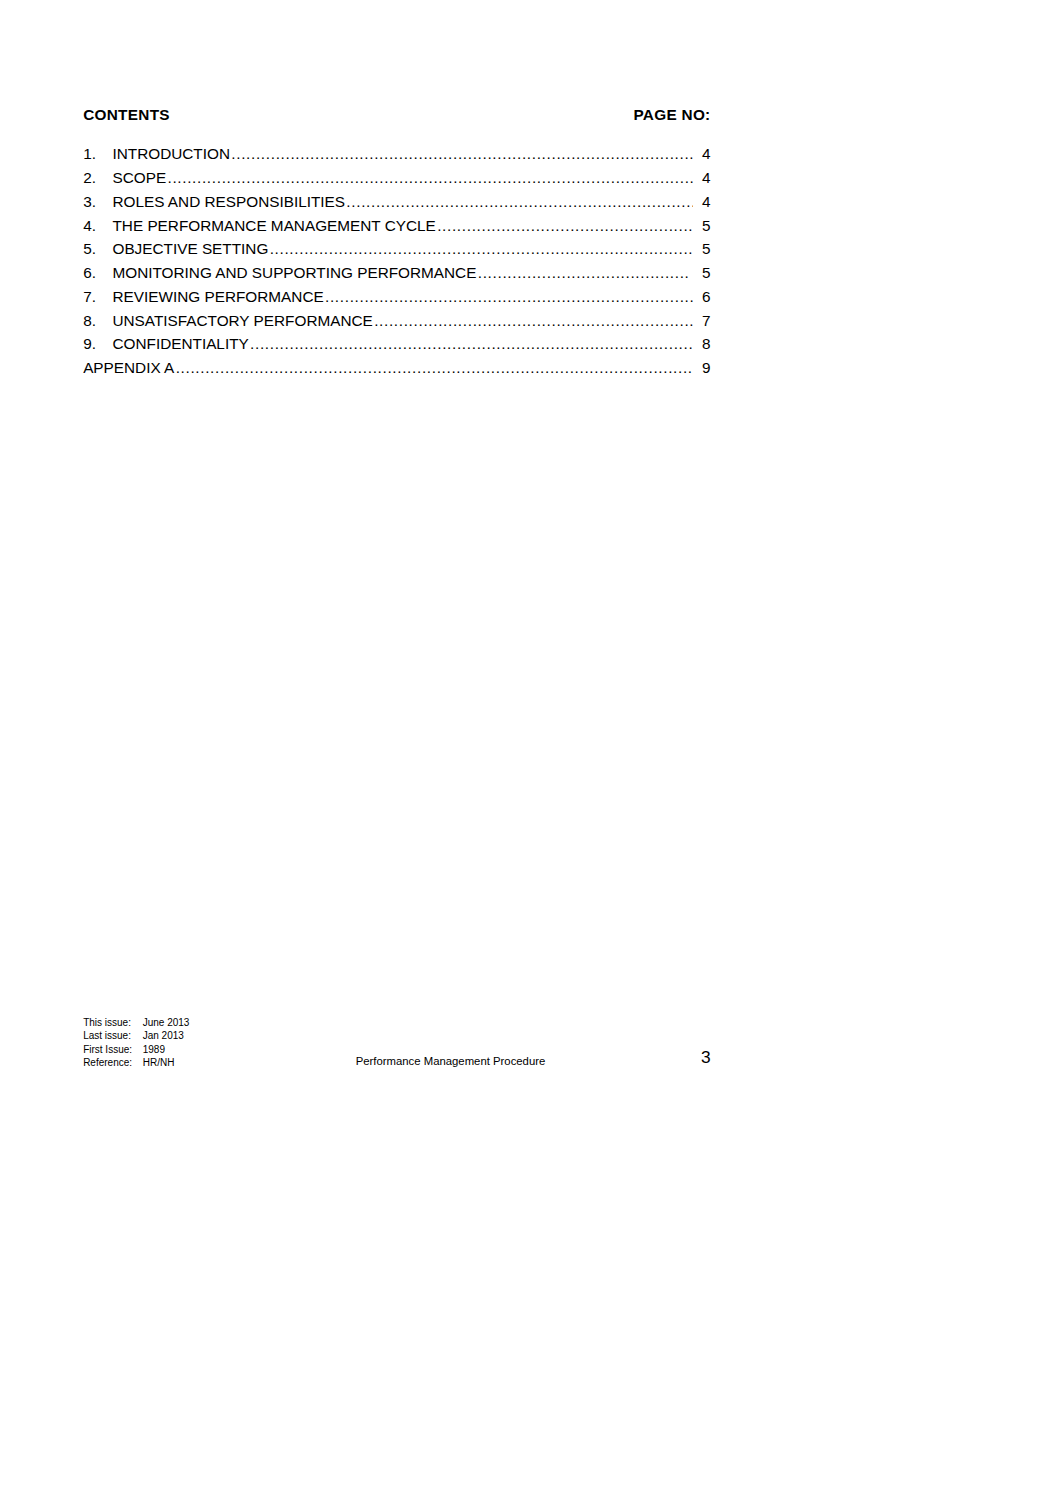CONTENTS PAGE NO:
1. INTRODUCTION .................................................................................................. 4
2. SCOPE ............................................................................................................... 4
3. ROLES AND RESPONSIBILITIES .......................................................................... 4
4. THE PERFORMANCE MANAGEMENT CYCLE .................................................... 5
5. OBJECTIVE SETTING ............................................................................................. 5
6. MONITORING AND SUPPORTING PERFORMANCE ........................................... 5
7. REVIEWING PERFORMANCE ............................................................................. 6
8. UNSATISFACTORY PERFORMANCE .................................................................... 7
9. CONFIDENTIALITY ................................................................................................ 8
APPENDIX A ................................................................................................................. 9
This issue:
June 2013
Last issue:
Jan 2013
First Issue:
1989
Reference:
HR/NH
Performance Management Procedure
3